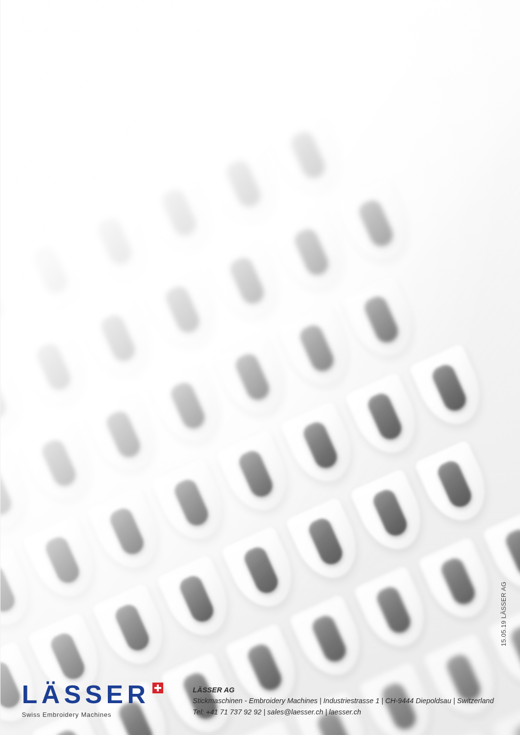15.05.19 LÄSSER AG
LÄSSER
Swiss Embroidery Machines
LÄSSER AG
Stickmaschinen - Embroidery Machines | Industriestrasse 1 | CH-9444 Diepoldsau | Switzerland
Tel: +41 71 737 92 92 | sales@laesser.ch | laesser.ch